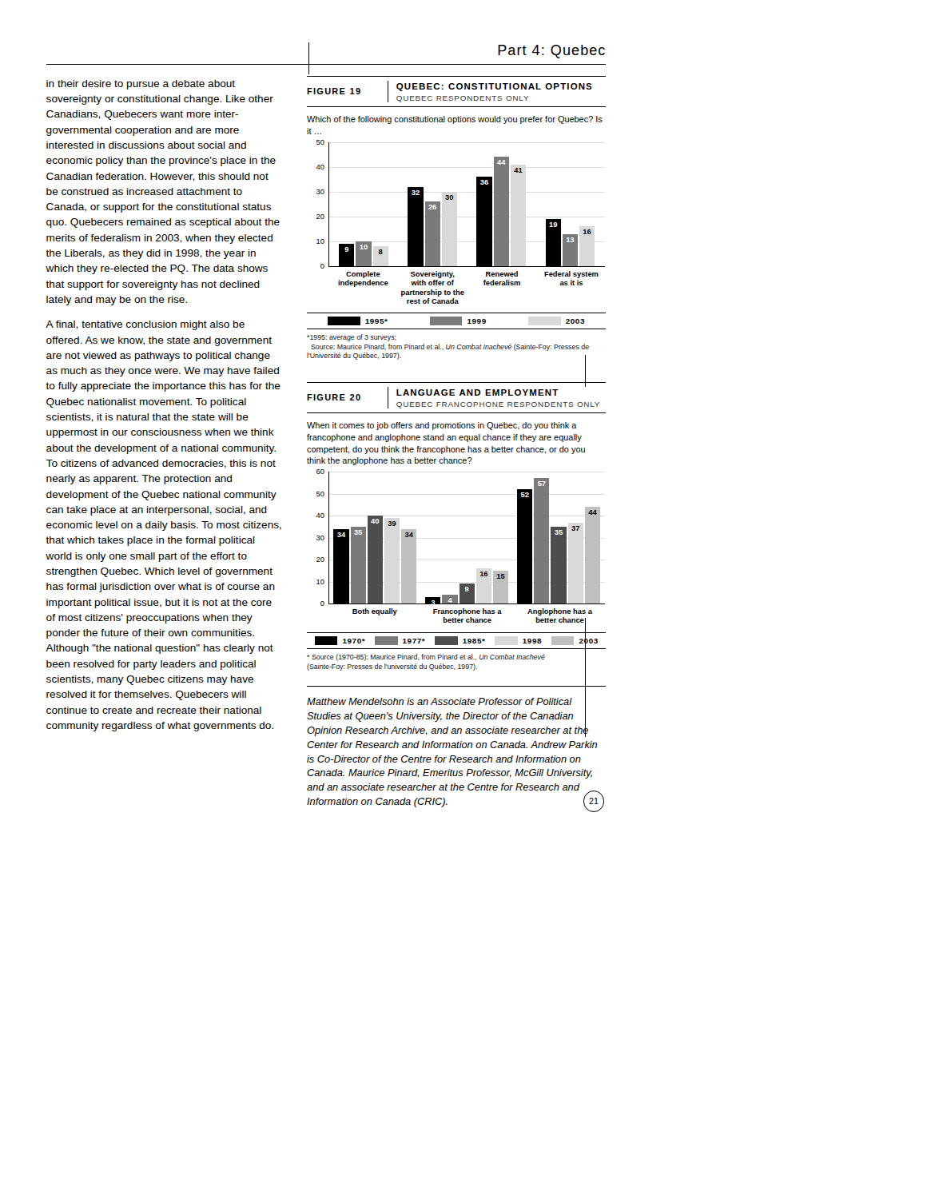Part 4: Quebec
in their desire to pursue a debate about sovereignty or constitutional change. Like other Canadians, Quebecers want more inter-governmental cooperation and are more interested in discussions about social and economic policy than the province's place in the Canadian federation. However, this should not be construed as increased attachment to Canada, or support for the constitutional status quo. Quebecers remained as sceptical about the merits of federalism in 2003, when they elected the Liberals, as they did in 1998, the year in which they re-elected the PQ. The data shows that support for sovereignty has not declined lately and may be on the rise.
A final, tentative conclusion might also be offered. As we know, the state and government are not viewed as pathways to political change as much as they once were. We may have failed to fully appreciate the importance this has for the Quebec nationalist movement. To political scientists, it is natural that the state will be uppermost in our consciousness when we think about the development of a national community. To citizens of advanced democracies, this is not nearly as apparent. The protection and development of the Quebec national community can take place at an interpersonal, social, and economic level on a daily basis. To most citizens, that which takes place in the formal political world is only one small part of the effort to strengthen Quebec. Which level of government has formal jurisdiction over what is of course an important political issue, but it is not at the core of most citizens' preoccupations when they ponder the future of their own communities. Although "the national question" has clearly not been resolved for party leaders and political scientists, many Quebec citizens may have resolved it for themselves. Quebecers will continue to create and recreate their national community regardless of what governments do.
FIGURE 19
QUEBEC: CONSTITUTIONAL OPTIONS
QUEBEC RESPONDENTS ONLY
Which of the following constitutional options would you prefer for Quebec? Is it …
50
40
30
20
10
0
9
10
8
32
26
30
36
44
41
19
13
16
Complete
independence
Sovereignty,
with offer of
partnership to the
rest of Canada
Renewed
federalism
Federal system
as it is
1995*
1999
2003
*1995: average of 3 surveys;
Source: Maurice Pinard, from Pinard et al., Un Combat Inachevé (Sainte-Foy: Presses de l'Université du Québec, 1997).
FIGURE 20
LANGUAGE AND EMPLOYMENT
QUEBEC FRANCOPHONE RESPONDENTS ONLY
When it comes to job offers and promotions in Quebec, do you think a francophone and anglophone stand an equal chance if they are equally competent, do you think the francophone has a better chance, or do you think the anglophone has a better chance?
60
50
40
30
20
10
0
34
35
40
39
34
3
4
9
16
15
52
57
35
37
44
Both equally
Francophone has a
better chance
Anglophone has a
better chance
1970*
1977*
1985*
1998
2003
* Source (1970-85): Maurice Pinard, from Pinard et al., Un Combat Inachevé
(Sainte-Foy: Presses de l'université du Québec, 1997).
Matthew Mendelsohn is an Associate Professor of Political Studies at Queen's University, the Director of the Canadian Opinion Research Archive, and an associate researcher at the Center for Research and Information on Canada. Andrew Parkin is Co-Director of the Centre for Research and Information on Canada. Maurice Pinard, Emeritus Professor, McGill University, and an associate researcher at the Centre for Research and Information on Canada (CRIC).
21